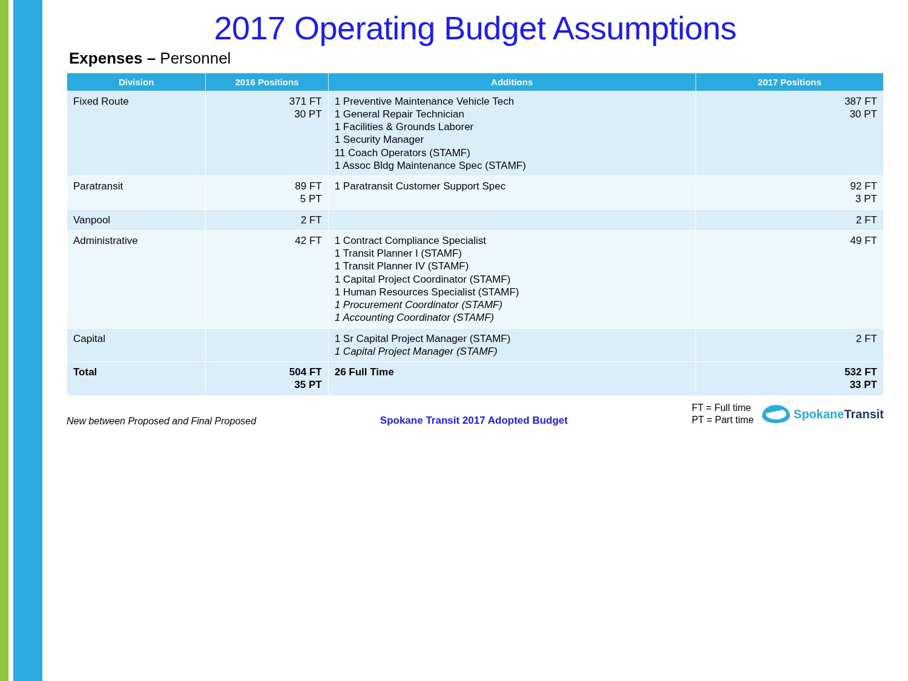2017 Operating Budget Assumptions
Expenses – Personnel
| Division | 2016 Positions | Additions | 2017 Positions |
| --- | --- | --- | --- |
| Fixed Route | 371 FT 30 PT | 1 Preventive Maintenance Vehicle Tech 1 General Repair Technician 1 Facilities & Grounds Laborer 1 Security Manager 11 Coach Operators (STAMF) 1 Assoc Bldg Maintenance Spec (STAMF) | 387 FT 30 PT |
| Paratransit | 89 FT 5 PT | 1 Paratransit Customer Support Spec | 92 FT 3 PT |
| Vanpool | 2 FT | | 2 FT |
| Administrative | 42 FT | 1 Contract Compliance Specialist 1 Transit Planner I (STAMF) 1 Transit Planner IV (STAMF) 1 Capital Project Coordinator (STAMF) 1 Human Resources Specialist (STAMF) 1 Procurement Coordinator (STAMF) 1 Accounting Coordinator (STAMF) | 49 FT |
| Capital | | 1 Sr Capital Project Manager (STAMF) 1 Capital Project Manager (STAMF) | 2 FT |
| Total | 504 FT 35 PT | 26 Full Time | 532 FT 33 PT |
New between Proposed and Final Proposed
Spokane Transit 2017 Adopted Budget
FT = Full time
PT = Part time
Spokane Transit